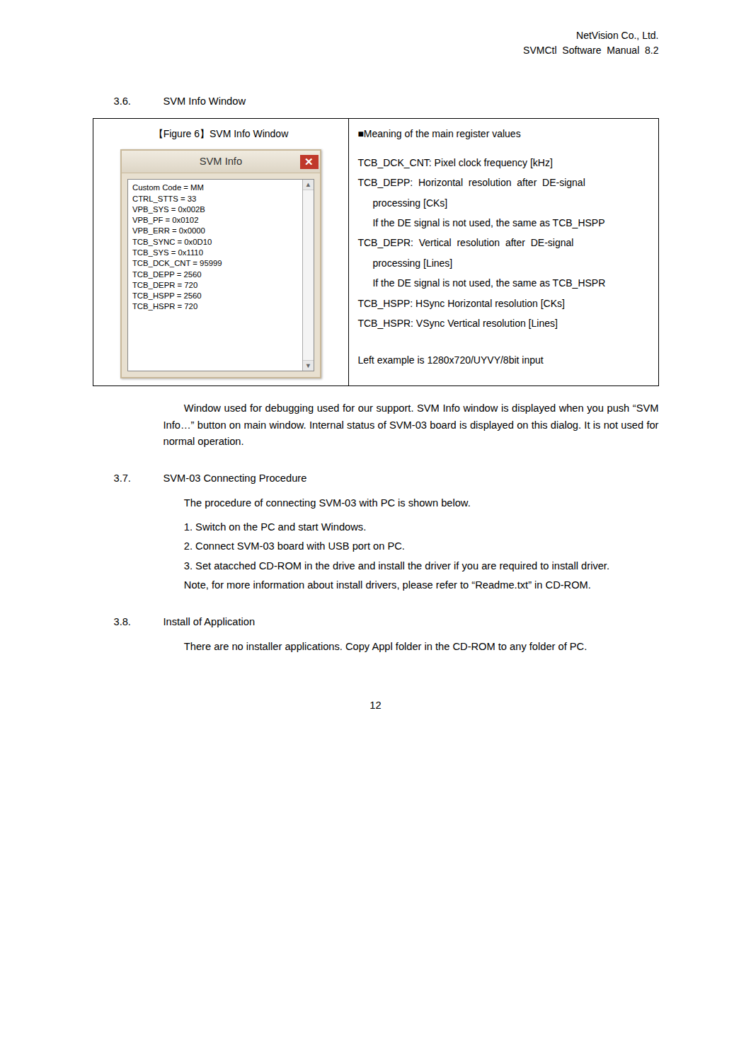NetVision Co., Ltd.
SVMCtl Software Manual 8.2
3.6. SVM Info Window
| 【Figure 6】SVM Info Window SVM Info ✕ Custom Code = MM CTRL_STTS = 33 VPB_SYS = 0x002B VPB_PF = 0x0102 VPB_ERR = 0x0000 TCB_SYNC = 0x0D10 TCB_SYS = 0x1110 TCB_DCK_CNT = 95999 TCB_DEPP = 2560 TCB_DEPR = 720 TCB_HSPP = 2560 TCB_HSPR = 720 ▲ ▼ | ■Meaning of the main register values TCB_DCK_CNT: Pixel clock frequency [kHz] TCB_DEPP: Horizontal resolution after DE-signal processing [CKs] If the DE signal is not used, the same as TCB_HSPP TCB_DEPR: Vertical resolution after DE-signal processing [Lines] If the DE signal is not used, the same as TCB_HSPR TCB_HSPP: HSync Horizontal resolution [CKs] TCB_HSPR: VSync Vertical resolution [Lines] Left example is 1280x720/UYVY/8bit input |
Window used for debugging used for our support. SVM Info window is displayed when you push “SVM Info…” button on main window. Internal status of SVM-03 board is displayed on this dialog. It is not used for normal operation.
3.7. SVM-03 Connecting Procedure
The procedure of connecting SVM-03 with PC is shown below.
1. Switch on the PC and start Windows.
2. Connect SVM-03 board with USB port on PC.
3. Set atacched CD-ROM in the drive and install the driver if you are required to install driver.
Note, for more information about install drivers, please refer to “Readme.txt” in CD-ROM.
3.8. Install of Application
There are no installer applications. Copy Appl folder in the CD-ROM to any folder of PC.
12